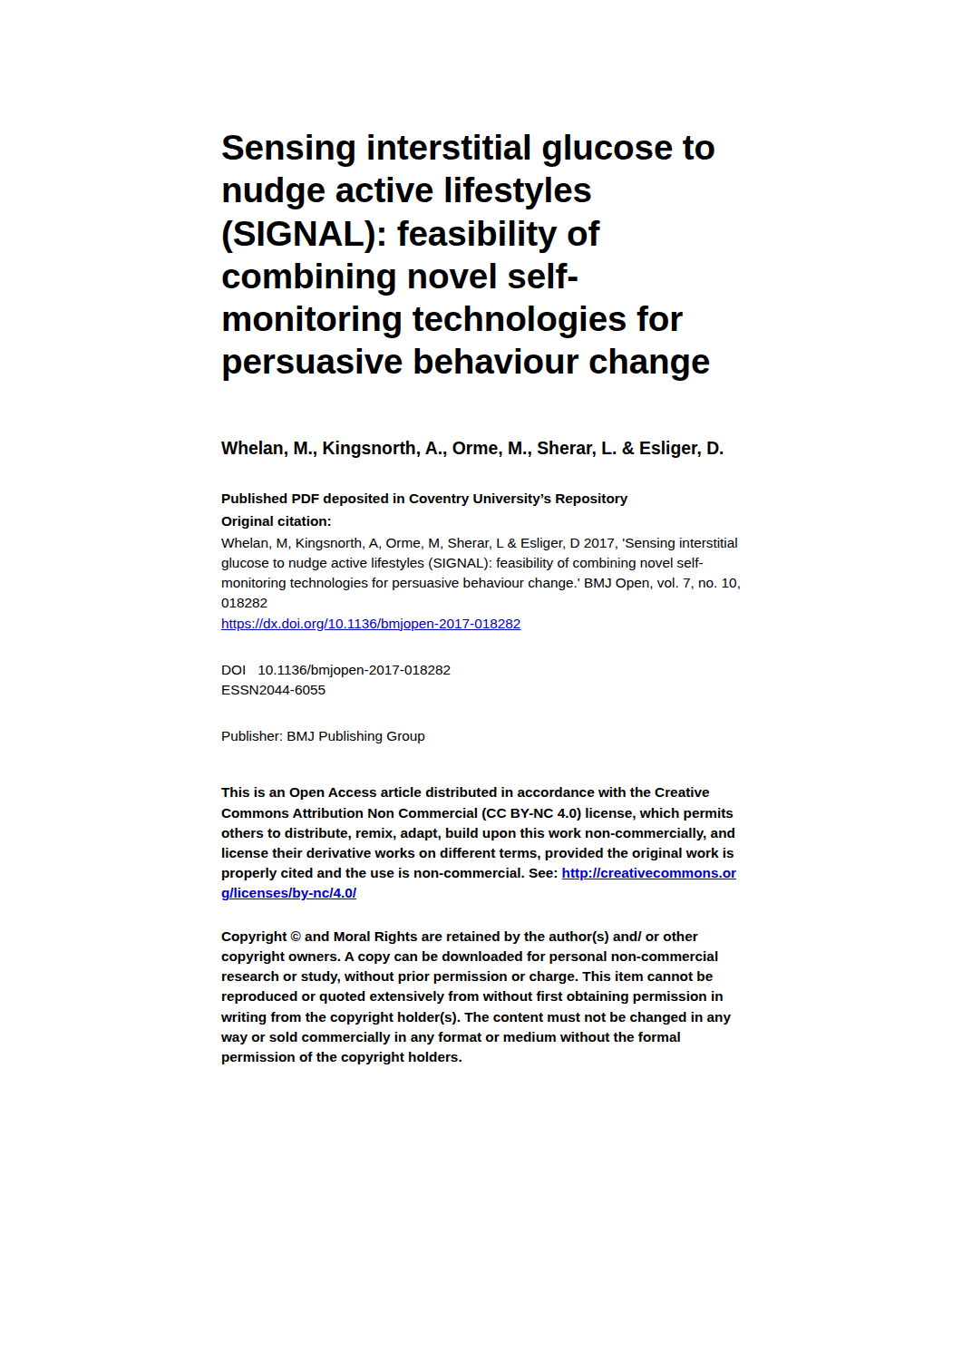Sensing interstitial glucose to nudge active lifestyles (SIGNAL): feasibility of combining novel self-monitoring technologies for persuasive behaviour change
Whelan, M., Kingsnorth, A., Orme, M., Sherar, L. & Esliger, D.
Published PDF deposited in Coventry University’s Repository
Original citation:
Whelan, M, Kingsnorth, A, Orme, M, Sherar, L & Esliger, D 2017, 'Sensing interstitial glucose to nudge active lifestyles (SIGNAL): feasibility of combining novel self-monitoring technologies for persuasive behaviour change.' BMJ Open, vol. 7, no. 10, 018282
https://dx.doi.org/10.1136/bmjopen-2017-018282
DOI10.1136/bmjopen-2017-018282
ESSN2044-6055
Publisher: BMJ Publishing Group
This is an Open Access article distributed in accordance with the Creative Commons Attribution Non Commercial (CC BY-NC 4.0) license, which permits others to distribute, remix, adapt, build upon this work non-commercially, and license their derivative works on different terms, provided the original work is properly cited and the use is non-commercial. See: http://creativecommons.org/licenses/by-nc/4.0/
Copyright © and Moral Rights are retained by the author(s) and/ or other copyright owners. A copy can be downloaded for personal non-commercial research or study, without prior permission or charge. This item cannot be reproduced or quoted extensively from without first obtaining permission in writing from the copyright holder(s). The content must not be changed in any way or sold commercially in any format or medium without the formal permission of the copyright holders.